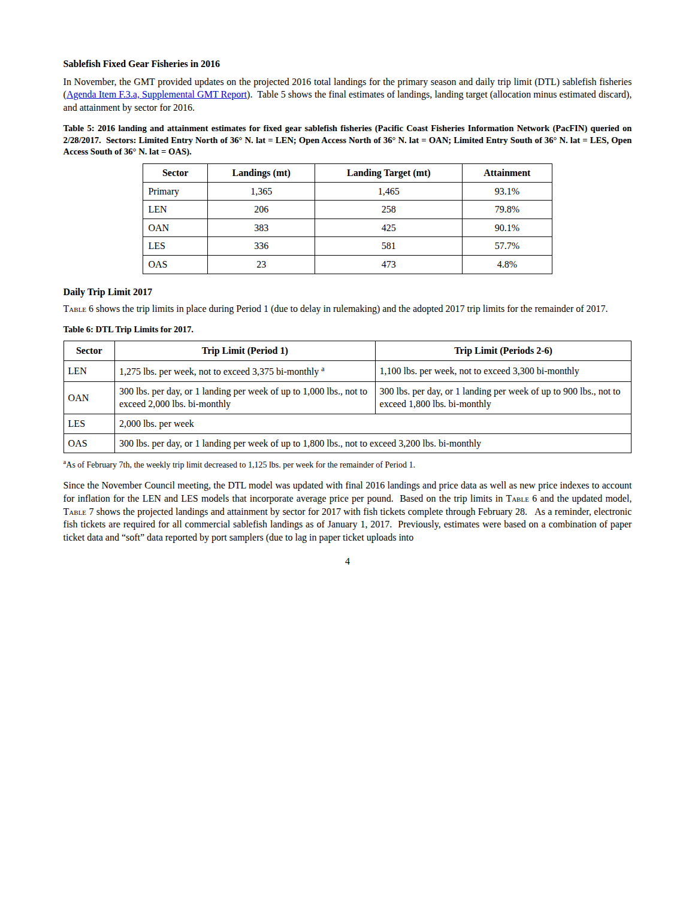Sablefish Fixed Gear Fisheries in 2016
In November, the GMT provided updates on the projected 2016 total landings for the primary season and daily trip limit (DTL) sablefish fisheries (Agenda Item F.3.a, Supplemental GMT Report). Table 5 shows the final estimates of landings, landing target (allocation minus estimated discard), and attainment by sector for 2016.
Table 5: 2016 landing and attainment estimates for fixed gear sablefish fisheries (Pacific Coast Fisheries Information Network (PacFIN) queried on 2/28/2017. Sectors: Limited Entry North of 36° N. lat = LEN; Open Access North of 36° N. lat = OAN; Limited Entry South of 36° N. lat = LES, Open Access South of 36° N. lat = OAS).
| Sector | Landings (mt) | Landing Target (mt) | Attainment |
| --- | --- | --- | --- |
| Primary | 1,365 | 1,465 | 93.1% |
| LEN | 206 | 258 | 79.8% |
| OAN | 383 | 425 | 90.1% |
| LES | 336 | 581 | 57.7% |
| OAS | 23 | 473 | 4.8% |
Daily Trip Limit 2017
Table 6 shows the trip limits in place during Period 1 (due to delay in rulemaking) and the adopted 2017 trip limits for the remainder of 2017.
Table 6: DTL Trip Limits for 2017.
| Sector | Trip Limit (Period 1) | Trip Limit (Periods 2-6) |
| --- | --- | --- |
| LEN | 1,275 lbs. per week, not to exceed 3,375 bi-monthly a | 1,100 lbs. per week, not to exceed 3,300 bi-monthly |
| OAN | 300 lbs. per day, or 1 landing per week of up to 1,000 lbs., not to exceed 2,000 lbs. bi-monthly | 300 lbs. per day, or 1 landing per week of up to 900 lbs., not to exceed 1,800 lbs. bi-monthly |
| LES | 2,000 lbs. per week |
| OAS | 300 lbs. per day, or 1 landing per week of up to 1,800 lbs., not to exceed 3,200 lbs. bi-monthly |
aAs of February 7th, the weekly trip limit decreased to 1,125 lbs. per week for the remainder of Period 1.
Since the November Council meeting, the DTL model was updated with final 2016 landings and price data as well as new price indexes to account for inflation for the LEN and LES models that incorporate average price per pound. Based on the trip limits in Table 6 and the updated model, Table 7 shows the projected landings and attainment by sector for 2017 with fish tickets complete through February 28. As a reminder, electronic fish tickets are required for all commercial sablefish landings as of January 1, 2017. Previously, estimates were based on a combination of paper ticket data and “soft” data reported by port samplers (due to lag in paper ticket uploads into
4